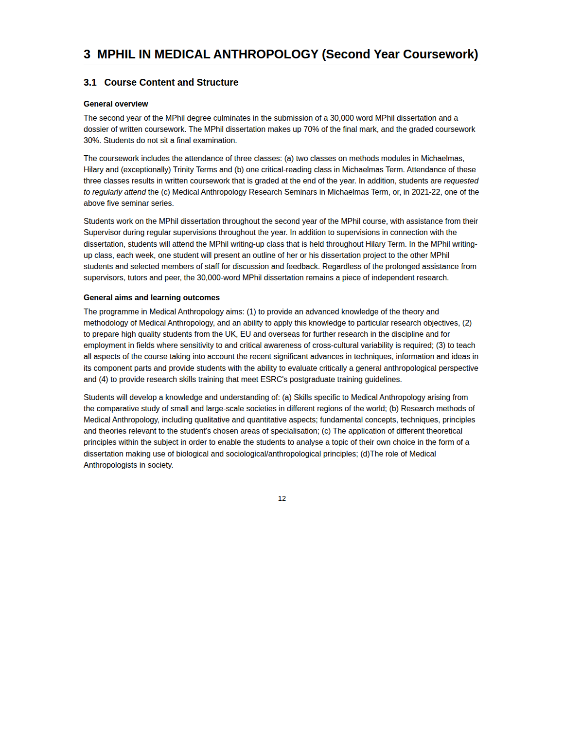3 MPHIL IN MEDICAL ANTHROPOLOGY (Second Year Coursework)
3.1 Course Content and Structure
General overview
The second year of the MPhil degree culminates in the submission of a 30,000 word MPhil dissertation and a dossier of written coursework. The MPhil dissertation makes up 70% of the final mark, and the graded coursework 30%. Students do not sit a final examination.
The coursework includes the attendance of three classes: (a) two classes on methods modules in Michaelmas, Hilary and (exceptionally) Trinity Terms and (b) one critical-reading class in Michaelmas Term. Attendance of these three classes results in written coursework that is graded at the end of the year. In addition, students are requested to regularly attend the (c) Medical Anthropology Research Seminars in Michaelmas Term, or, in 2021-22, one of the above five seminar series.
Students work on the MPhil dissertation throughout the second year of the MPhil course, with assistance from their Supervisor during regular supervisions throughout the year. In addition to supervisions in connection with the dissertation, students will attend the MPhil writing-up class that is held throughout Hilary Term. In the MPhil writing-up class, each week, one student will present an outline of her or his dissertation project to the other MPhil students and selected members of staff for discussion and feedback. Regardless of the prolonged assistance from supervisors, tutors and peer, the 30,000-word MPhil dissertation remains a piece of independent research.
General aims and learning outcomes
The programme in Medical Anthropology aims: (1) to provide an advanced knowledge of the theory and methodology of Medical Anthropology, and an ability to apply this knowledge to particular research objectives, (2) to prepare high quality students from the UK, EU and overseas for further research in the discipline and for employment in fields where sensitivity to and critical awareness of cross-cultural variability is required; (3) to teach all aspects of the course taking into account the recent significant advances in techniques, information and ideas in its component parts and provide students with the ability to evaluate critically a general anthropological perspective and (4) to provide research skills training that meet ESRC's postgraduate training guidelines.
Students will develop a knowledge and understanding of: (a) Skills specific to Medical Anthropology arising from the comparative study of small and large-scale societies in different regions of the world; (b) Research methods of Medical Anthropology, including qualitative and quantitative aspects; fundamental concepts, techniques, principles and theories relevant to the student's chosen areas of specialisation; (c) The application of different theoretical principles within the subject in order to enable the students to analyse a topic of their own choice in the form of a dissertation making use of biological and sociological/anthropological principles; (d)The role of Medical Anthropologists in society.
12